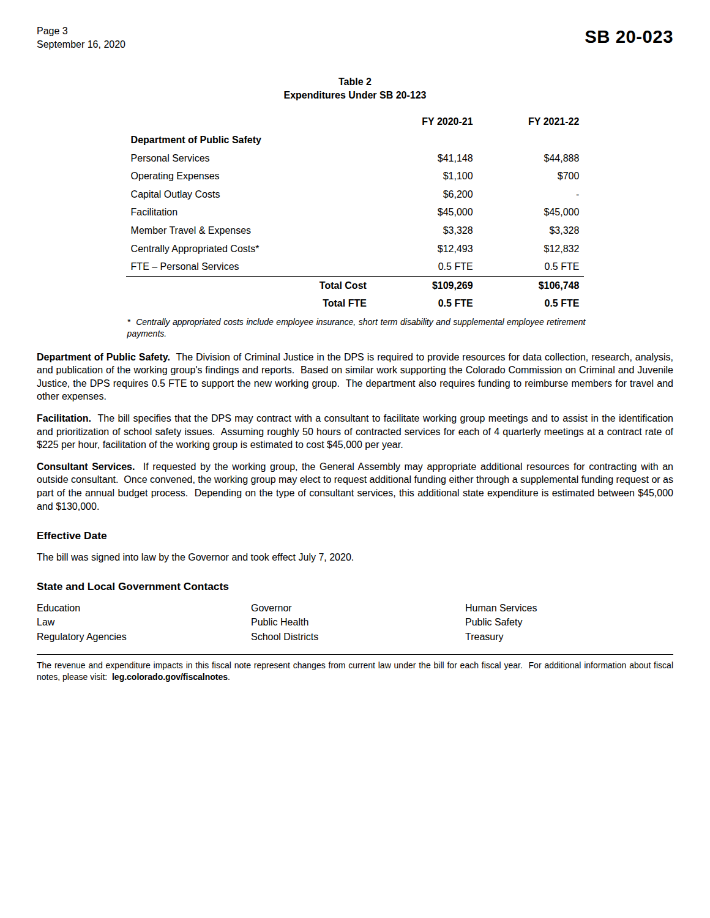Page 3
September 16, 2020
SB 20-023
Table 2
Expenditures Under SB 20-123
| | FY 2020-21 | FY 2021-22 |
| --- | --- | --- |
| Department of Public Safety | | |
| Personal Services | $41,148 | $44,888 |
| Operating Expenses | $1,100 | $700 |
| Capital Outlay Costs | $6,200 | - |
| Facilitation | $45,000 | $45,000 |
| Member Travel & Expenses | $3,328 | $3,328 |
| Centrally Appropriated Costs* | $12,493 | $12,832 |
| FTE – Personal Services | 0.5 FTE | 0.5 FTE |
| Total Cost | $109,269 | $106,748 |
| Total FTE | 0.5 FTE | 0.5 FTE |
* Centrally appropriated costs include employee insurance, short term disability and supplemental employee retirement payments.
Department of Public Safety. The Division of Criminal Justice in the DPS is required to provide resources for data collection, research, analysis, and publication of the working group's findings and reports. Based on similar work supporting the Colorado Commission on Criminal and Juvenile Justice, the DPS requires 0.5 FTE to support the new working group. The department also requires funding to reimburse members for travel and other expenses.
Facilitation. The bill specifies that the DPS may contract with a consultant to facilitate working group meetings and to assist in the identification and prioritization of school safety issues. Assuming roughly 50 hours of contracted services for each of 4 quarterly meetings at a contract rate of $225 per hour, facilitation of the working group is estimated to cost $45,000 per year.
Consultant Services. If requested by the working group, the General Assembly may appropriate additional resources for contracting with an outside consultant. Once convened, the working group may elect to request additional funding either through a supplemental funding request or as part of the annual budget process. Depending on the type of consultant services, this additional state expenditure is estimated between $45,000 and $130,000.
Effective Date
The bill was signed into law by the Governor and took effect July 7, 2020.
State and Local Government Contacts
Education
Governor
Human Services
Law
Public Health
Public Safety
Regulatory Agencies
School Districts
Treasury
The revenue and expenditure impacts in this fiscal note represent changes from current law under the bill for each fiscal year. For additional information about fiscal notes, please visit: leg.colorado.gov/fiscalnotes.